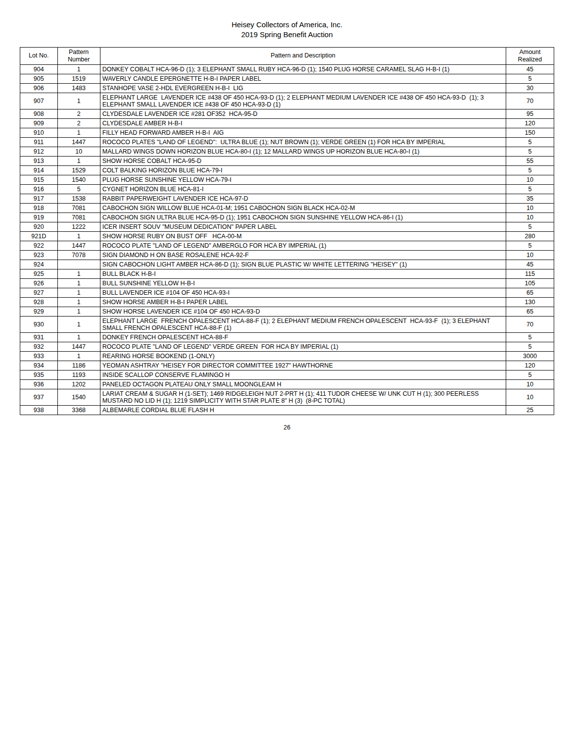Heisey Collectors of America, Inc.
2019 Spring Benefit Auction
| Lot No. | Pattern Number | Pattern and Description | Amount Realized |
| --- | --- | --- | --- |
| 904 | 1 | DONKEY COBALT HCA-96-D (1); 3 ELEPHANT SMALL RUBY HCA-96-D (1); 1540 PLUG HORSE CARAMEL SLAG H-B-I (1) | 45 |
| 905 | 1519 | WAVERLY CANDLE EPERGNETTE H-B-I PAPER LABEL | 5 |
| 906 | 1483 | STANHOPE VASE 2-HDL EVERGREEN H-B-I LIG | 30 |
| 907 | 1 | ELEPHANT LARGE LAVENDER ICE #438 OF 450 HCA-93-D (1); 2 ELEPHANT MEDIUM LAVENDER ICE #438 OF 450 HCA-93-D (1); 3 ELEPHANT SMALL LAVENDER ICE #438 OF 450 HCA-93-D (1) | 70 |
| 908 | 2 | CLYDESDALE LAVENDER ICE #281 OF352 HCA-95-D | 95 |
| 909 | 2 | CLYDESDALE AMBER H-B-I | 120 |
| 910 | 1 | FILLY HEAD FORWARD AMBER H-B-I AIG | 150 |
| 911 | 1447 | ROCOCO PLATES "LAND OF LEGEND": ULTRA BLUE (1); NUT BROWN (1); VERDE GREEN (1) FOR HCA BY IMPERIAL | 5 |
| 912 | 10 | MALLARD WINGS DOWN HORIZON BLUE HCA-80-I (1); 12 MALLARD WINGS UP HORIZON BLUE HCA-80-I (1) | 5 |
| 913 | 1 | SHOW HORSE COBALT HCA-95-D | 55 |
| 914 | 1529 | COLT BALKING HORIZON BLUE HCA-79-I | 5 |
| 915 | 1540 | PLUG HORSE SUNSHINE YELLOW HCA-79-I | 10 |
| 916 | 5 | CYGNET HORIZON BLUE HCA-81-I | 5 |
| 917 | 1538 | RABBIT PAPERWEIGHT LAVENDER ICE HCA-97-D | 35 |
| 918 | 7081 | CABOCHON SIGN WILLOW BLUE HCA-01-M; 1951 CABOCHON SIGN BLACK HCA-02-M | 10 |
| 919 | 7081 | CABOCHON SIGN ULTRA BLUE HCA-95-D (1); 1951 CABOCHON SIGN SUNSHINE YELLOW HCA-86-I (1) | 10 |
| 920 | 1222 | ICER INSERT SOUV "MUSEUM DEDICATION" PAPER LABEL | 5 |
| 921D | 1 | SHOW HORSE RUBY ON BUST OFF HCA-00-M | 280 |
| 922 | 1447 | ROCOCO PLATE "LAND OF LEGEND" AMBERGLO FOR HCA BY IMPERIAL (1) | 5 |
| 923 | 7078 | SIGN DIAMOND H ON BASE ROSALENE HCA-92-F | 10 |
| 924 | | SIGN CABOCHON LIGHT AMBER HCA-86-D (1); SIGN BLUE PLASTIC W/ WHITE LETTERING "HEISEY" (1) | 45 |
| 925 | 1 | BULL BLACK H-B-I | 115 |
| 926 | 1 | BULL SUNSHINE YELLOW H-B-I | 105 |
| 927 | 1 | BULL LAVENDER ICE #104 OF 450 HCA-93-I | 65 |
| 928 | 1 | SHOW HORSE AMBER H-B-I PAPER LABEL | 130 |
| 929 | 1 | SHOW HORSE LAVENDER ICE #104 OF 450 HCA-93-D | 65 |
| 930 | 1 | ELEPHANT LARGE FRENCH OPALESCENT HCA-88-F (1); 2 ELEPHANT MEDIUM FRENCH OPALESCENT HCA-93-F (1); 3 ELEPHANT SMALL FRENCH OPALESCENT HCA-88-F (1) | 70 |
| 931 | 1 | DONKEY FRENCH OPALESCENT HCA-88-F | 5 |
| 932 | 1447 | ROCOCO PLATE "LAND OF LEGEND" VERDE GREEN FOR HCA BY IMPERIAL (1) | 5 |
| 933 | 1 | REARING HORSE BOOKEND (1-ONLY) | 3000 |
| 934 | 1186 | YEOMAN ASHTRAY "HEISEY FOR DIRECTOR COMMITTEE 1927" HAWTHORNE | 120 |
| 935 | 1193 | INSIDE SCALLOP CONSERVE FLAMINGO H | 5 |
| 936 | 1202 | PANELED OCTAGON PLATEAU ONLY SMALL MOONGLEAM H | 10 |
| 937 | 1540 | LARIAT CREAM & SUGAR H (1-SET); 1469 RIDGELEIGH NUT 2-PRT H (1); 411 TUDOR CHEESE W/ UNK CUT H (1); 300 PEERLESS MUSTARD NO LID H (1); 1219 SIMPLICITY WITH STAR PLATE 8" H (3) (8-PC TOTAL) | 10 |
| 938 | 3368 | ALBEMARLE CORDIAL BLUE FLASH H | 25 |
26